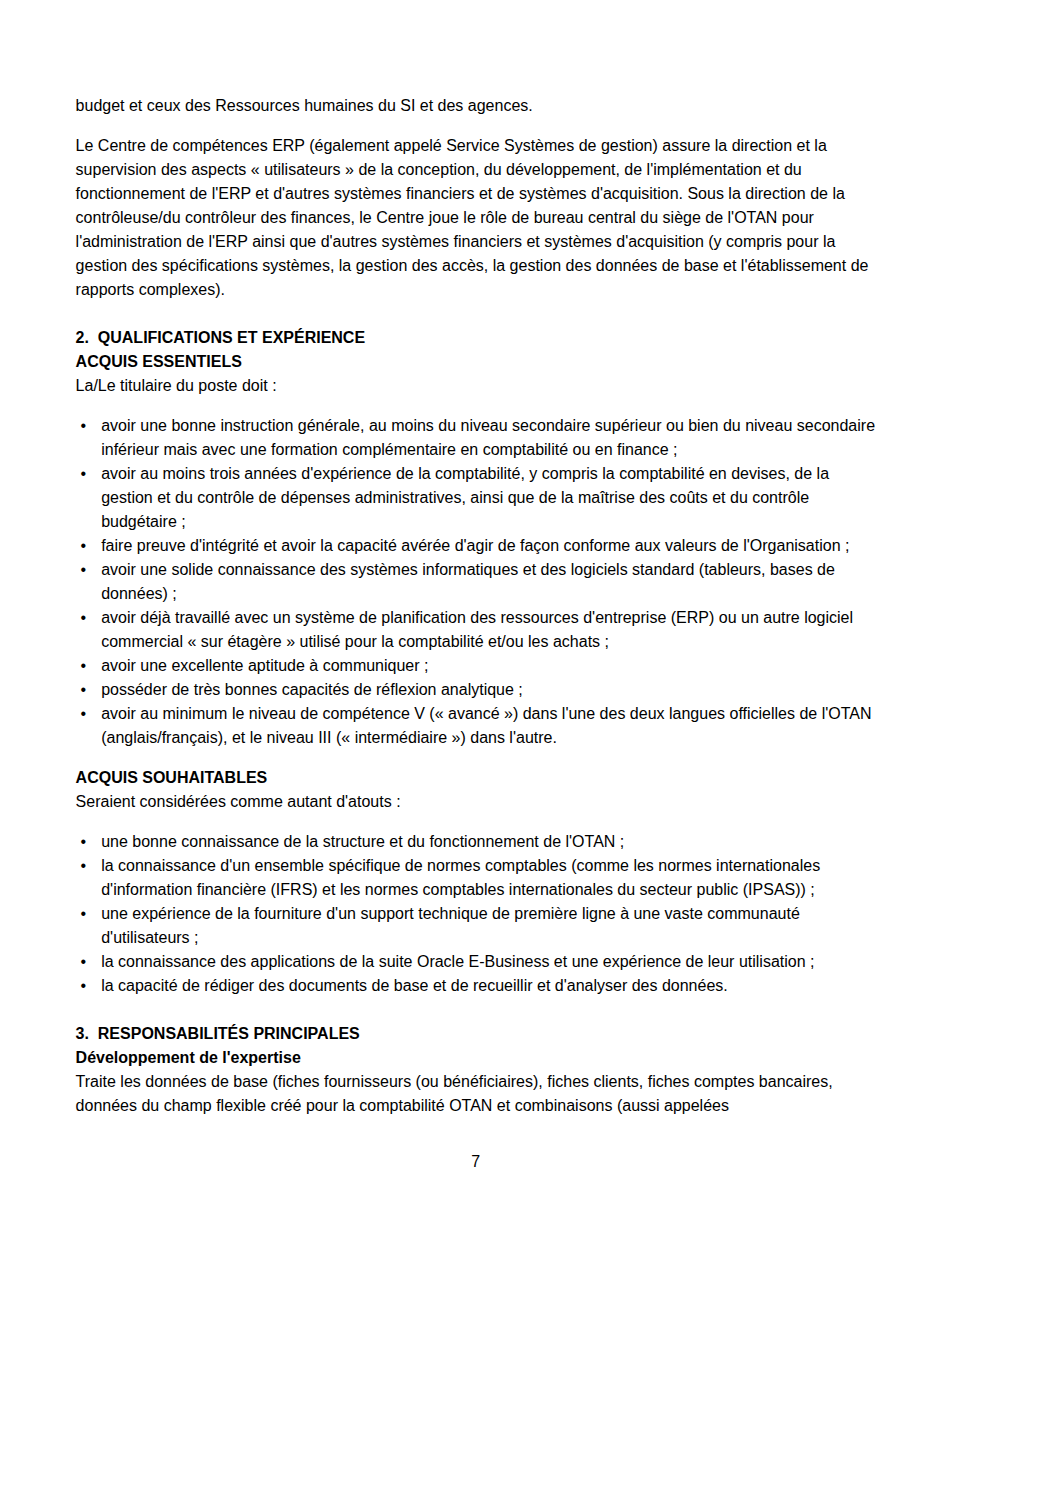budget et ceux des Ressources humaines du SI et des agences.
Le Centre de compétences ERP (également appelé Service Systèmes de gestion) assure la direction et la supervision des aspects « utilisateurs » de la conception, du développement, de l'implémentation et du fonctionnement de l'ERP et d'autres systèmes financiers et de systèmes d'acquisition. Sous la direction de la contrôleuse/du contrôleur des finances, le Centre joue le rôle de bureau central du siège de l'OTAN pour l'administration de l'ERP ainsi que d'autres systèmes financiers et systèmes d'acquisition (y compris pour la gestion des spécifications systèmes, la gestion des accès, la gestion des données de base et l'établissement de rapports complexes).
2. QUALIFICATIONS ET EXPÉRIENCE
ACQUIS ESSENTIELS
La/Le titulaire du poste doit :
avoir une bonne instruction générale, au moins du niveau secondaire supérieur ou bien du niveau secondaire inférieur mais avec une formation complémentaire en comptabilité ou en finance ;
avoir au moins trois années d'expérience de la comptabilité, y compris la comptabilité en devises, de la gestion et du contrôle de dépenses administratives, ainsi que de la maîtrise des coûts et du contrôle budgétaire ;
faire preuve d'intégrité et avoir la capacité avérée d'agir de façon conforme aux valeurs de l'Organisation ;
avoir une solide connaissance des systèmes informatiques et des logiciels standard (tableurs, bases de données) ;
avoir déjà travaillé avec un système de planification des ressources d'entreprise (ERP) ou un autre logiciel commercial « sur étagère » utilisé pour la comptabilité et/ou les achats ;
avoir une excellente aptitude à communiquer ;
posséder de très bonnes capacités de réflexion analytique ;
avoir au minimum le niveau de compétence V (« avancé ») dans l'une des deux langues officielles de l'OTAN (anglais/français), et le niveau III (« intermédiaire ») dans l'autre.
ACQUIS SOUHAITABLES
Seraient considérées comme autant d'atouts :
une bonne connaissance de la structure et du fonctionnement de l'OTAN ;
la connaissance d'un ensemble spécifique de normes comptables (comme les normes internationales d'information financière (IFRS) et les normes comptables internationales du secteur public (IPSAS)) ;
une expérience de la fourniture d'un support technique de première ligne à une vaste communauté d'utilisateurs ;
la connaissance des applications de la suite Oracle E-Business et une expérience de leur utilisation ;
la capacité de rédiger des documents de base et de recueillir et d'analyser des données.
3. RESPONSABILITÉS PRINCIPALES
Développement de l'expertise
Traite les données de base (fiches fournisseurs (ou bénéficiaires), fiches clients, fiches comptes bancaires, données du champ flexible créé pour la comptabilité OTAN et combinaisons (aussi appelées
7